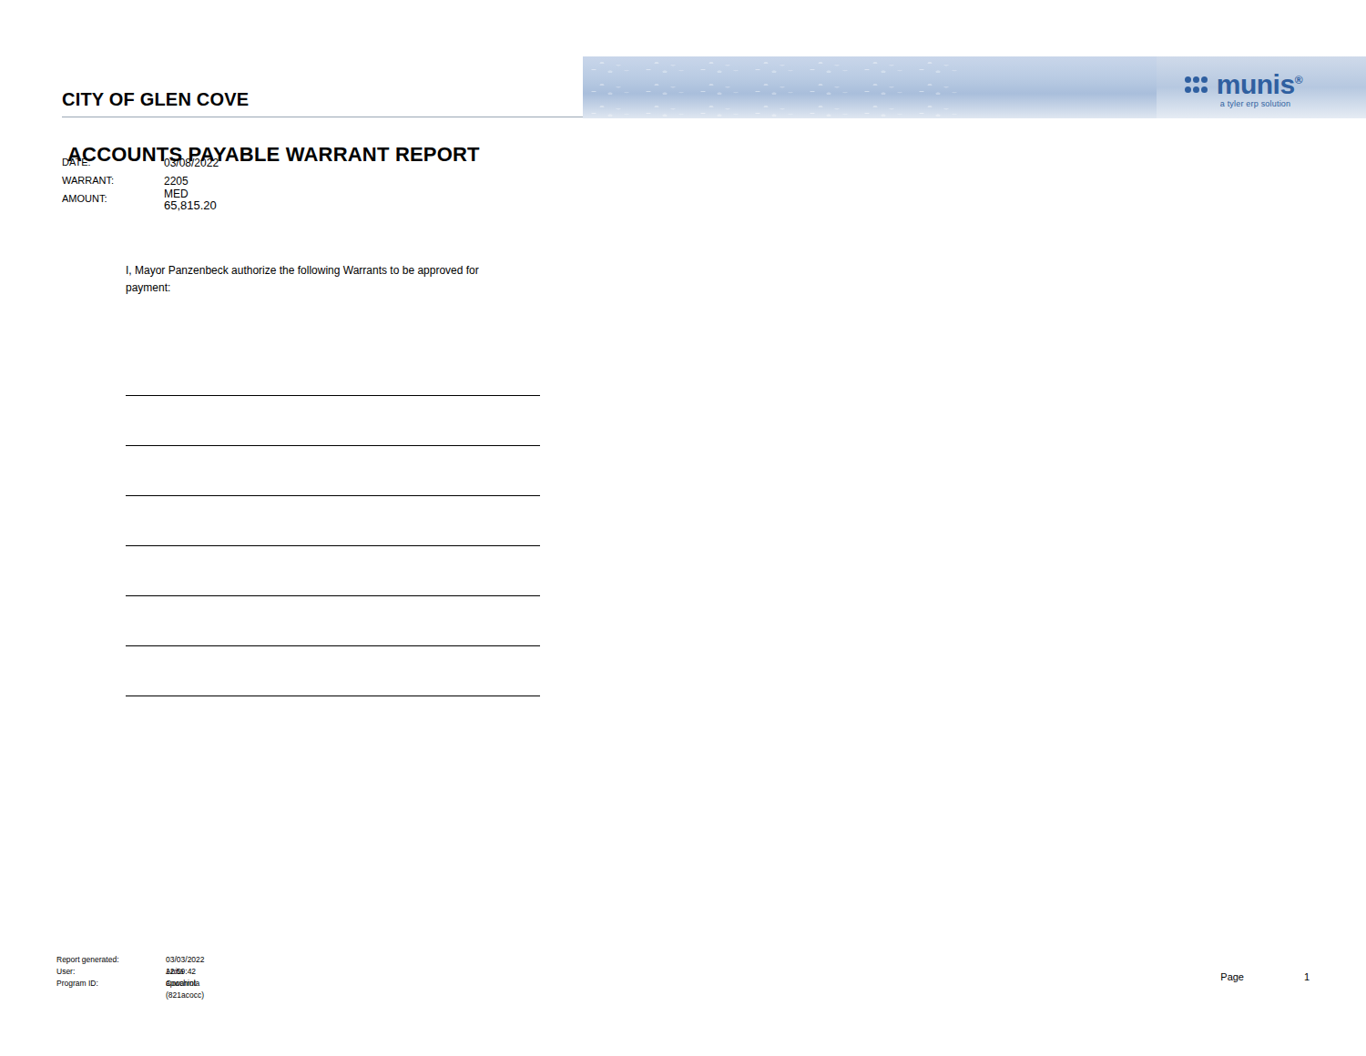munis®
a tyler erp solution
CITY OF GLEN COVE
ACCOUNTS PAYABLE WARRANT REPORT
DATE: 03/08/2022
WARRANT: 2205 MED
AMOUNT: 65,815.20
I, Mayor Panzenbeck authorize the following Warrants to be approved for payment:
Report generated: 03/03/2022 12:59:42
User: Anita Cocchiola (821acocc)
Program ID: apwarrnt
Page 1